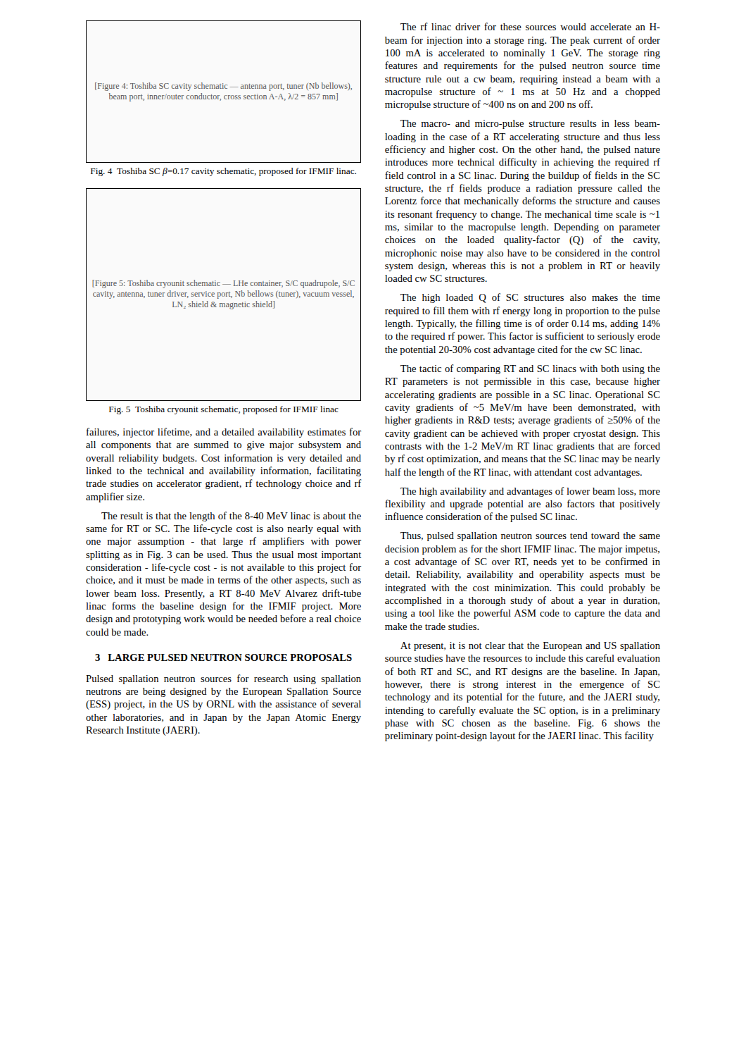[Figure 4: Toshiba SC cavity schematic — antenna port, tuner (Nb bellows), beam port, inner/outer conductor, cross section A-A, λ/2 = 857 mm]
Fig. 4 Toshiba SC β=0.17 cavity schematic, proposed for IFMIF linac.
[Figure 5: Toshiba cryounit schematic — LHe container, S/C quadrupole, S/C cavity, antenna, tuner driver, service port, Nb bellows (tuner), vacuum vessel, LN₂ shield & magnetic shield]
Fig. 5 Toshiba cryounit schematic, proposed for IFMIF linac
failures, injector lifetime, and a detailed availability estimates for all components that are summed to give major subsystem and overall reliability budgets. Cost information is very detailed and linked to the technical and availability information, facilitating trade studies on accelerator gradient, rf technology choice and rf amplifier size.
The result is that the length of the 8-40 MeV linac is about the same for RT or SC. The life-cycle cost is also nearly equal with one major assumption - that large rf amplifiers with power splitting as in Fig. 3 can be used. Thus the usual most important consideration - life-cycle cost - is not available to this project for choice, and it must be made in terms of the other aspects, such as lower beam loss. Presently, a RT 8-40 MeV Alvarez drift-tube linac forms the baseline design for the IFMIF project. More design and prototyping work would be needed before a real choice could be made.
3 LARGE PULSED NEUTRON SOURCE PROPOSALS
Pulsed spallation neutron sources for research using spallation neutrons are being designed by the European Spallation Source (ESS) project, in the US by ORNL with the assistance of several other laboratories, and in Japan by the Japan Atomic Energy Research Institute (JAERI).
The rf linac driver for these sources would accelerate an H- beam for injection into a storage ring. The peak current of order 100 mA is accelerated to nominally 1 GeV. The storage ring features and requirements for the pulsed neutron source time structure rule out a cw beam, requiring instead a beam with a macropulse structure of ~ 1 ms at 50 Hz and a chopped micropulse structure of ~400 ns on and 200 ns off.
The macro- and micro-pulse structure results in less beam-loading in the case of a RT accelerating structure and thus less efficiency and higher cost. On the other hand, the pulsed nature introduces more technical difficulty in achieving the required rf field control in a SC linac. During the buildup of fields in the SC structure, the rf fields produce a radiation pressure called the Lorentz force that mechanically deforms the structure and causes its resonant frequency to change. The mechanical time scale is ~1 ms, similar to the macropulse length. Depending on parameter choices on the loaded quality-factor (Q) of the cavity, microphonic noise may also have to be considered in the control system design, whereas this is not a problem in RT or heavily loaded cw SC structures.
The high loaded Q of SC structures also makes the time required to fill them with rf energy long in proportion to the pulse length. Typically, the filling time is of order 0.14 ms, adding 14% to the required rf power. This factor is sufficient to seriously erode the potential 20-30% cost advantage cited for the cw SC linac.
The tactic of comparing RT and SC linacs with both using the RT parameters is not permissible in this case, because higher accelerating gradients are possible in a SC linac. Operational SC cavity gradients of ~5 MeV/m have been demonstrated, with higher gradients in R&D tests; average gradients of ≥50% of the cavity gradient can be achieved with proper cryostat design. This contrasts with the 1-2 MeV/m RT linac gradients that are forced by rf cost optimization, and means that the SC linac may be nearly half the length of the RT linac, with attendant cost advantages.
The high availability and advantages of lower beam loss, more flexibility and upgrade potential are also factors that positively influence consideration of the pulsed SC linac.
Thus, pulsed spallation neutron sources tend toward the same decision problem as for the short IFMIF linac. The major impetus, a cost advantage of SC over RT, needs yet to be confirmed in detail. Reliability, availability and operability aspects must be integrated with the cost minimization. This could probably be accomplished in a thorough study of about a year in duration, using a tool like the powerful ASM code to capture the data and make the trade studies.
At present, it is not clear that the European and US spallation source studies have the resources to include this careful evaluation of both RT and SC, and RT designs are the baseline. In Japan, however, there is strong interest in the emergence of SC technology and its potential for the future, and the JAERI study, intending to carefully evaluate the SC option, is in a preliminary phase with SC chosen as the baseline. Fig. 6 shows the preliminary point-design layout for the JAERI linac. This facility